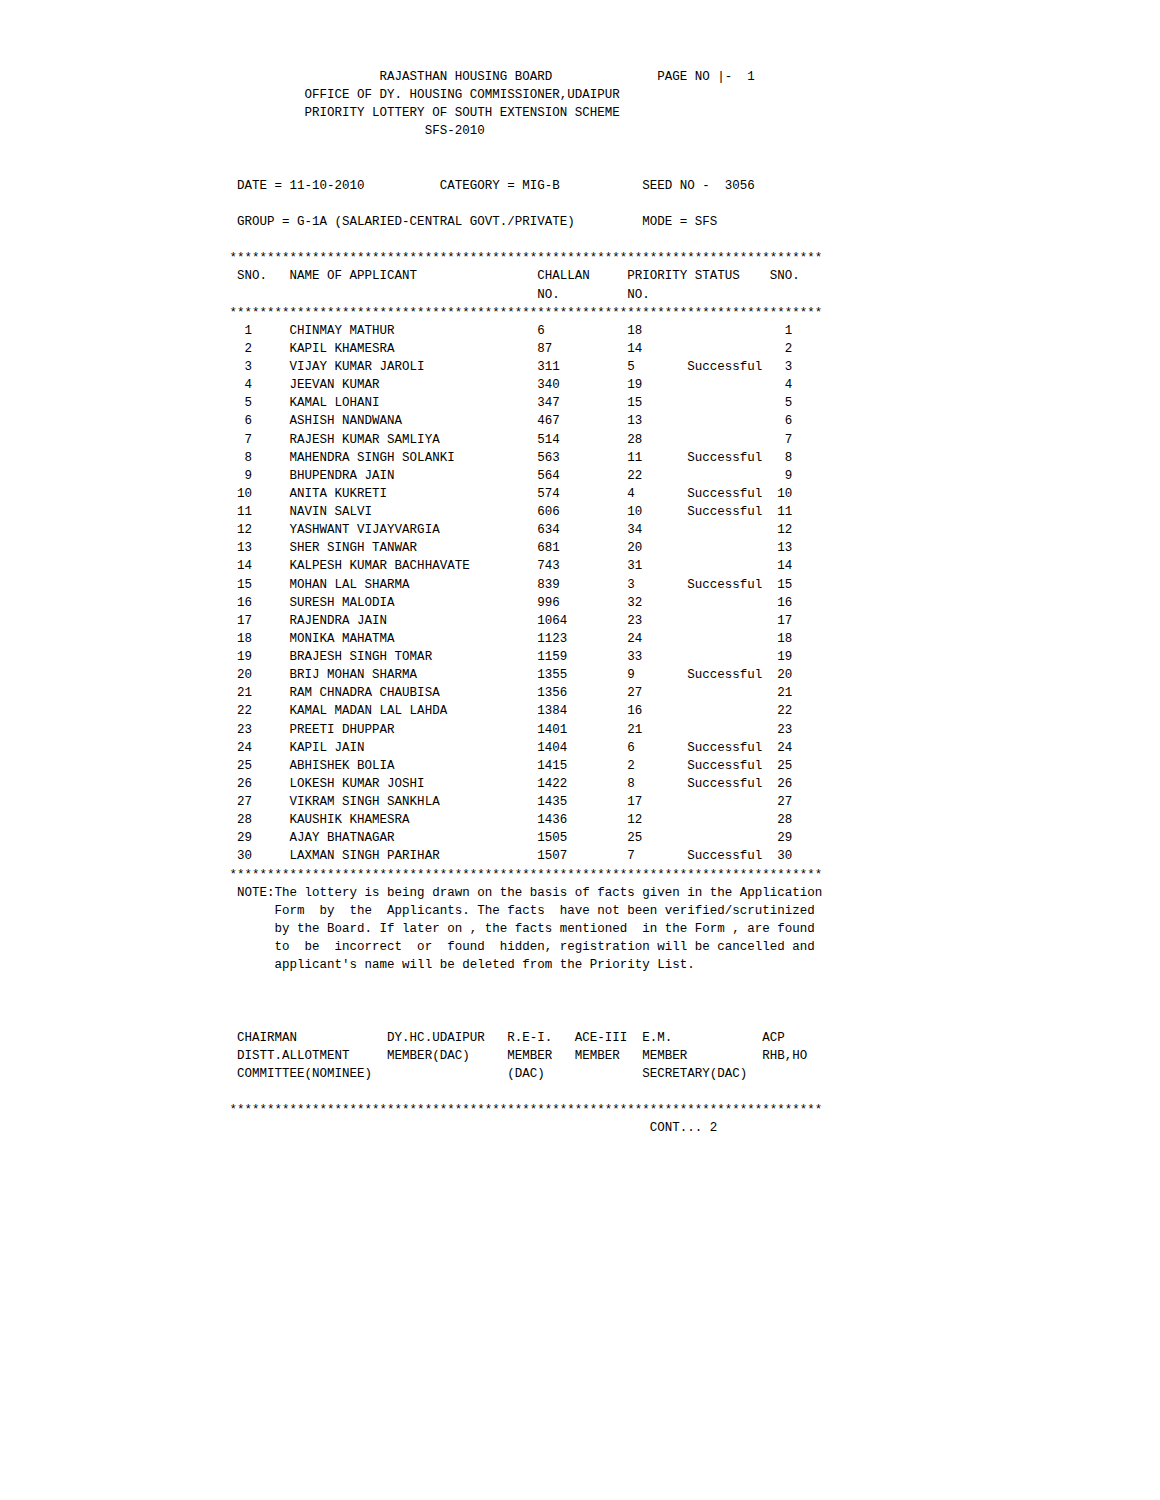RAJASTHAN HOUSING BOARD              PAGE NO |-  1
          OFFICE OF DY. HOUSING COMMISSIONER,UDAIPUR
          PRIORITY LOTTERY OF SOUTH EXTENSION SCHEME
                          SFS-2010


 DATE = 11-10-2010          CATEGORY = MIG-B           SEED NO -  3056

 GROUP = G-1A (SALARIED-CENTRAL GOVT./PRIVATE)         MODE = SFS

*******************************************************************************
 SNO.   NAME OF APPLICANT                CHALLAN     PRIORITY STATUS    SNO.
                                         NO.         NO.
*******************************************************************************
  1     CHINMAY MATHUR                   6           18                   1
  2     KAPIL KHAMESRA                   87          14                   2
  3     VIJAY KUMAR JAROLI               311         5       Successful   3
  4     JEEVAN KUMAR                     340         19                   4
  5     KAMAL LOHANI                     347         15                   5
  6     ASHISH NANDWANA                  467         13                   6
  7     RAJESH KUMAR SAMLIYA             514         28                   7
  8     MAHENDRA SINGH SOLANKI           563         11      Successful   8
  9     BHUPENDRA JAIN                   564         22                   9
 10     ANITA KUKRETI                    574         4       Successful  10
 11     NAVIN SALVI                      606         10      Successful  11
 12     YASHWANT VIJAYVARGIA             634         34                  12
 13     SHER SINGH TANWAR                681         20                  13
 14     KALPESH KUMAR BACHHAVATE         743         31                  14
 15     MOHAN LAL SHARMA                 839         3       Successful  15
 16     SURESH MALODIA                   996         32                  16
 17     RAJENDRA JAIN                    1064        23                  17
 18     MONIKA MAHATMA                   1123        24                  18
 19     BRAJESH SINGH TOMAR              1159        33                  19
 20     BRIJ MOHAN SHARMA                1355        9       Successful  20
 21     RAM CHNADRA CHAUBISA             1356        27                  21
 22     KAMAL MADAN LAL LAHDA            1384        16                  22
 23     PREETI DHUPPAR                   1401        21                  23
 24     KAPIL JAIN                       1404        6       Successful  24
 25     ABHISHEK BOLIA                   1415        2       Successful  25
 26     LOKESH KUMAR JOSHI               1422        8       Successful  26
 27     VIKRAM SINGH SANKHLA             1435        17                  27
 28     KAUSHIK KHAMESRA                 1436        12                  28
 29     AJAY BHATNAGAR                   1505        25                  29
 30     LAXMAN SINGH PARIHAR             1507        7       Successful  30
*******************************************************************************
 NOTE:The lottery is being drawn on the basis of facts given in the Application
      Form  by  the  Applicants. The facts  have not been verified/scrutinized
      by the Board. If later on , the facts mentioned  in the Form , are found
      to  be  incorrect  or  found  hidden, registration will be cancelled and
      applicant's name will be deleted from the Priority List.



 CHAIRMAN            DY.HC.UDAIPUR   R.E-I.   ACE-III  E.M.            ACP
 DISTT.ALLOTMENT     MEMBER(DAC)     MEMBER   MEMBER   MEMBER          RHB,HO
 COMMITTEE(NOMINEE)                  (DAC)             SECRETARY(DAC)

*******************************************************************************
                                                        CONT... 2